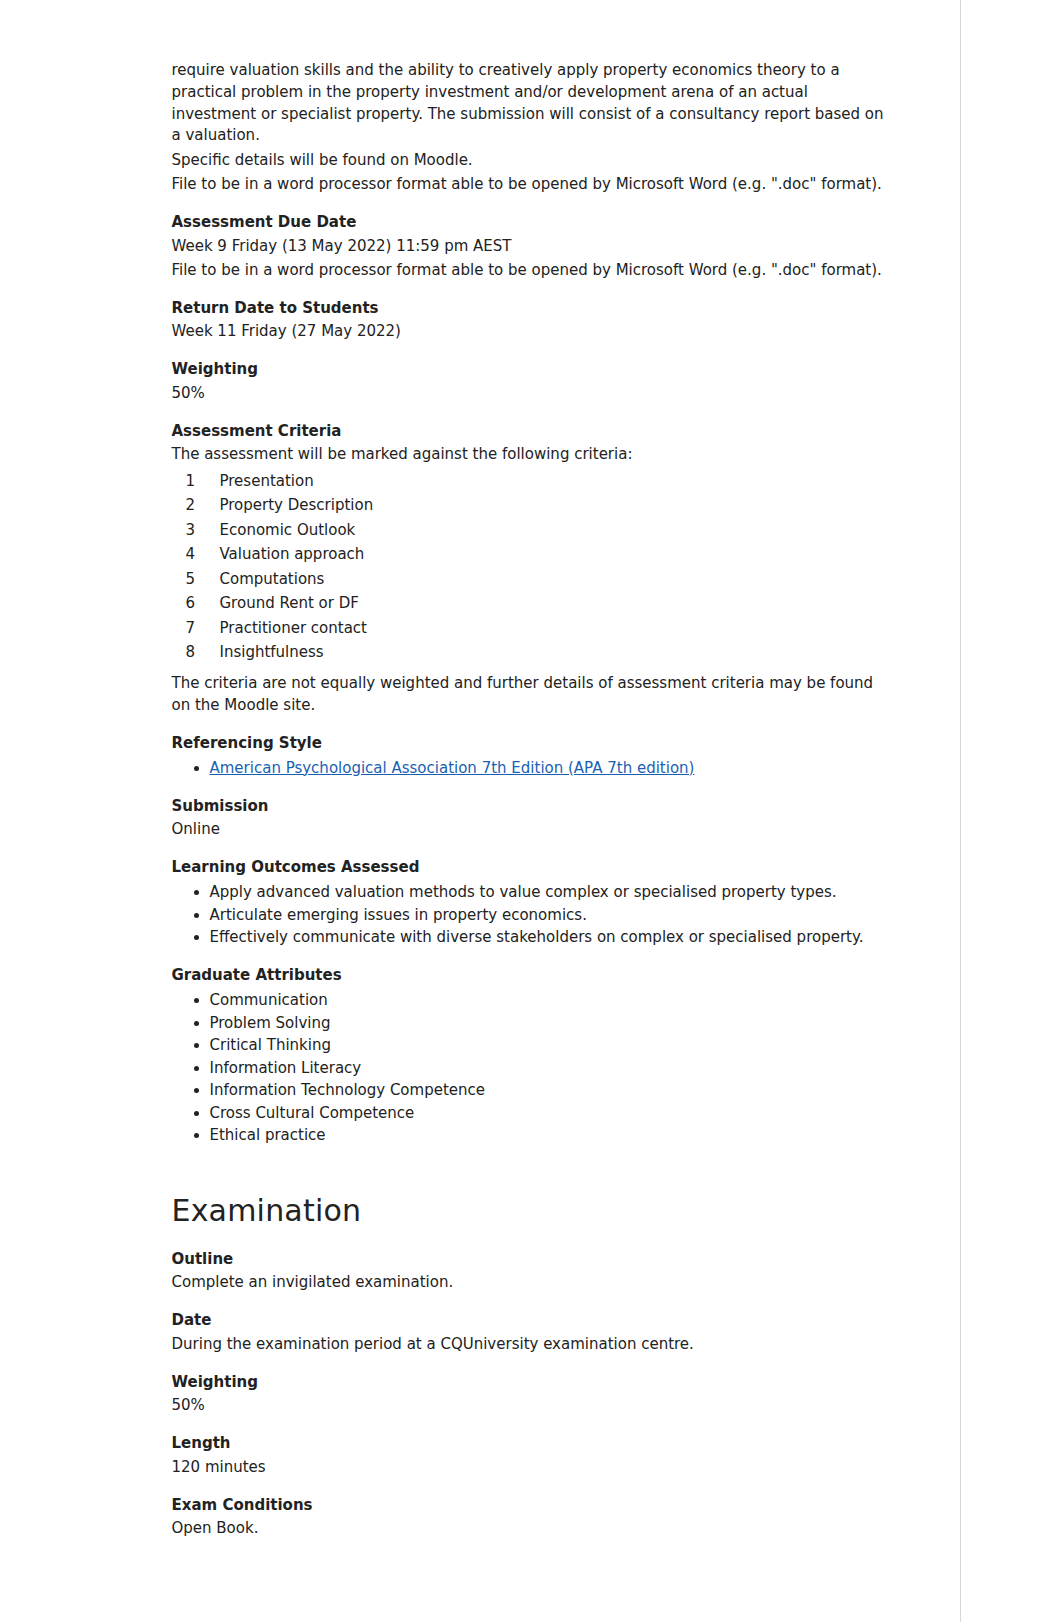require valuation skills and the ability to creatively apply property economics theory to a practical problem in the property investment and/or development arena of an actual investment or specialist property. The submission will consist of a consultancy report based on a valuation.
Specific details will be found on Moodle.
File to be in a word processor format able to be opened by Microsoft Word (e.g. ".doc" format).
Assessment Due Date
Week 9 Friday (13 May 2022) 11:59 pm AEST
File to be in a word processor format able to be opened by Microsoft Word (e.g. ".doc" format).
Return Date to Students
Week 11 Friday (27 May 2022)
Weighting
50%
Assessment Criteria
The assessment will be marked against the following criteria:
1 Presentation
2 Property Description
3 Economic Outlook
4 Valuation approach
5 Computations
6 Ground Rent or DF
7 Practitioner contact
8 Insightfulness
The criteria are not equally weighted and further details of assessment criteria may be found on the Moodle site.
Referencing Style
American Psychological Association 7th Edition (APA 7th edition)
Submission
Online
Learning Outcomes Assessed
Apply advanced valuation methods to value complex or specialised property types.
Articulate emerging issues in property economics.
Effectively communicate with diverse stakeholders on complex or specialised property.
Graduate Attributes
Communication
Problem Solving
Critical Thinking
Information Literacy
Information Technology Competence
Cross Cultural Competence
Ethical practice
Examination
Outline
Complete an invigilated examination.
Date
During the examination period at a CQUniversity examination centre.
Weighting
50%
Length
120 minutes
Exam Conditions
Open Book.